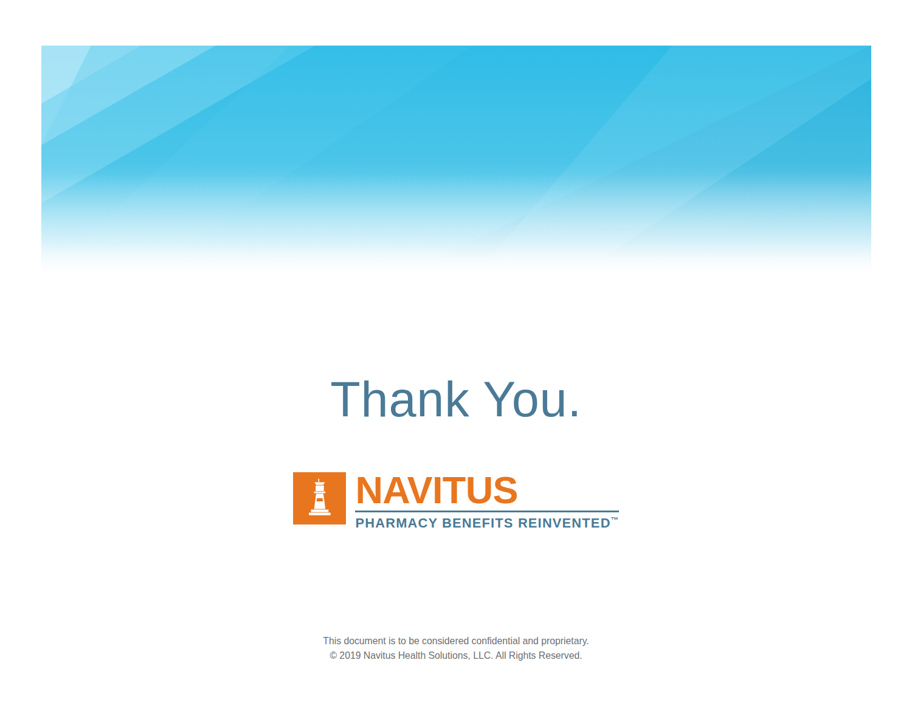Thank You.
NAVITUS PHARMACY BENEFITS REINVENTED™
This document is to be considered confidential and proprietary.
© 2019 Navitus Health Solutions, LLC. All Rights Reserved.